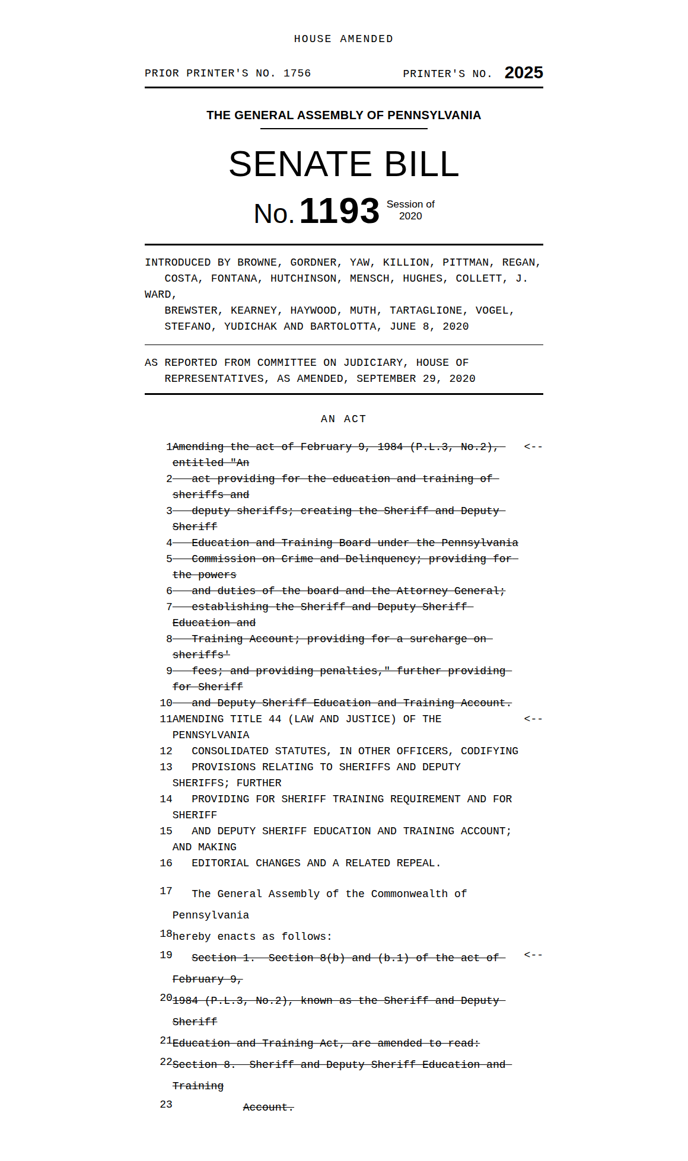HOUSE AMENDED
PRIOR PRINTER'S NO. 1756
PRINTER'S NO. 2025
THE GENERAL ASSEMBLY OF PENNSYLVANIA
SENATE BILL
No. 1193 Session of
2020
INTRODUCED BY BROWNE, GORDNER, YAW, KILLION, PITTMAN, REGAN, COSTA, FONTANA, HUTCHINSON, MENSCH, HUGHES, COLLETT, J. WARD, BREWSTER, KEARNEY, HAYWOOD, MUTH, TARTAGLIONE, VOGEL, STEFANO, YUDICHAK AND BARTOLOTTA, JUNE 8, 2020
AS REPORTED FROM COMMITTEE ON JUDICIARY, HOUSE OF REPRESENTATIVES, AS AMENDED, SEPTEMBER 29, 2020
AN ACT
| 1 | Amending the act of February 9, 1984 (P.L.3, No.2), entitled "An | <-- |
| 2 | act providing for the education and training of sheriffs and | |
| 3 | deputy sheriffs; creating the Sheriff and Deputy Sheriff | |
| 4 | Education and Training Board under the Pennsylvania | |
| 5 | Commission on Crime and Delinquency; providing for the powers | |
| 6 | and duties of the board and the Attorney General; | |
| 7 | establishing the Sheriff and Deputy Sheriff Education and | |
| 8 | Training Account; providing for a surcharge on sheriffs' | |
| 9 | fees; and providing penalties," further providing for Sheriff | |
| 10 | and Deputy Sheriff Education and Training Account. | |
| 11 | AMENDING TITLE 44 (LAW AND JUSTICE) OF THE PENNSYLVANIA | <-- |
| 12 | CONSOLIDATED STATUTES, IN OTHER OFFICERS, CODIFYING | |
| 13 | PROVISIONS RELATING TO SHERIFFS AND DEPUTY SHERIFFS; FURTHER | |
| 14 | PROVIDING FOR SHERIFF TRAINING REQUIREMENT AND FOR SHERIFF | |
| 15 | AND DEPUTY SHERIFF EDUCATION AND TRAINING ACCOUNT; AND MAKING | |
| 16 | EDITORIAL CHANGES AND A RELATED REPEAL. | |
| 17 | The General Assembly of the Commonwealth of Pennsylvania | |
| 18 | hereby enacts as follows: | |
| 19 | Section 1. Section 8(b) and (b.1) of the act of February 9, | <-- |
| 20 | 1984 (P.L.3, No.2), known as the Sheriff and Deputy Sheriff | |
| 21 | Education and Training Act, are amended to read: | |
| 22 | Section 8. Sheriff and Deputy Sheriff Education and Training | |
| 23 | Account. | |